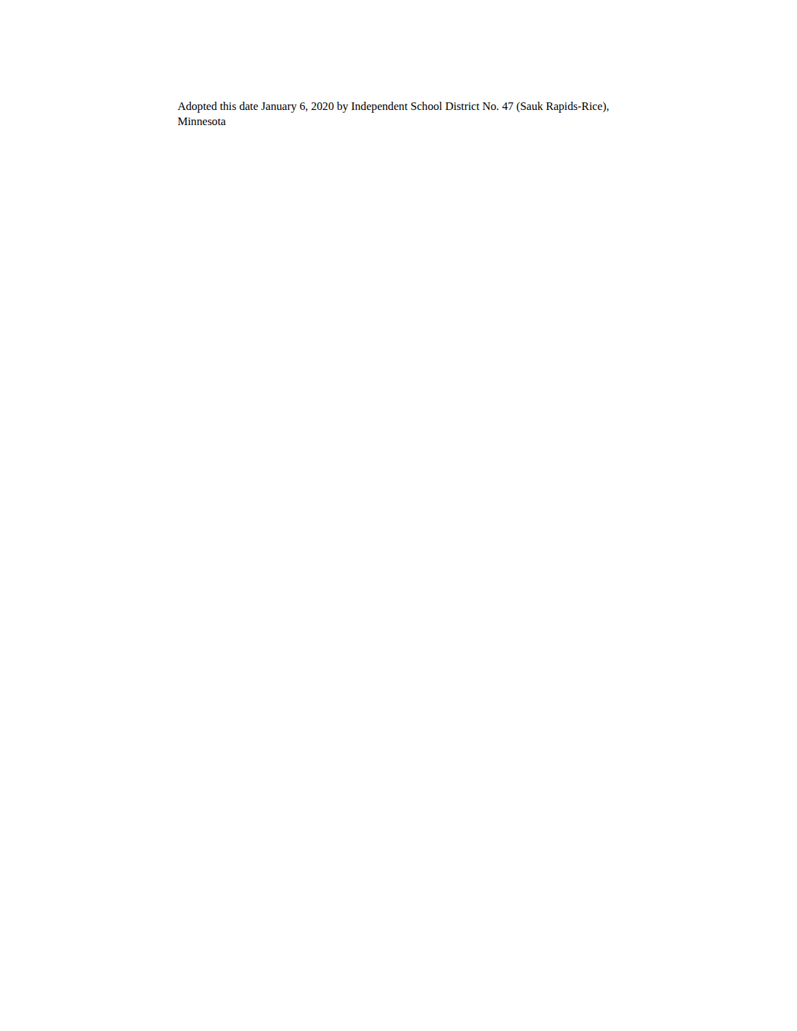Adopted this date January 6, 2020 by Independent School District No. 47 (Sauk Rapids-Rice), Minnesota